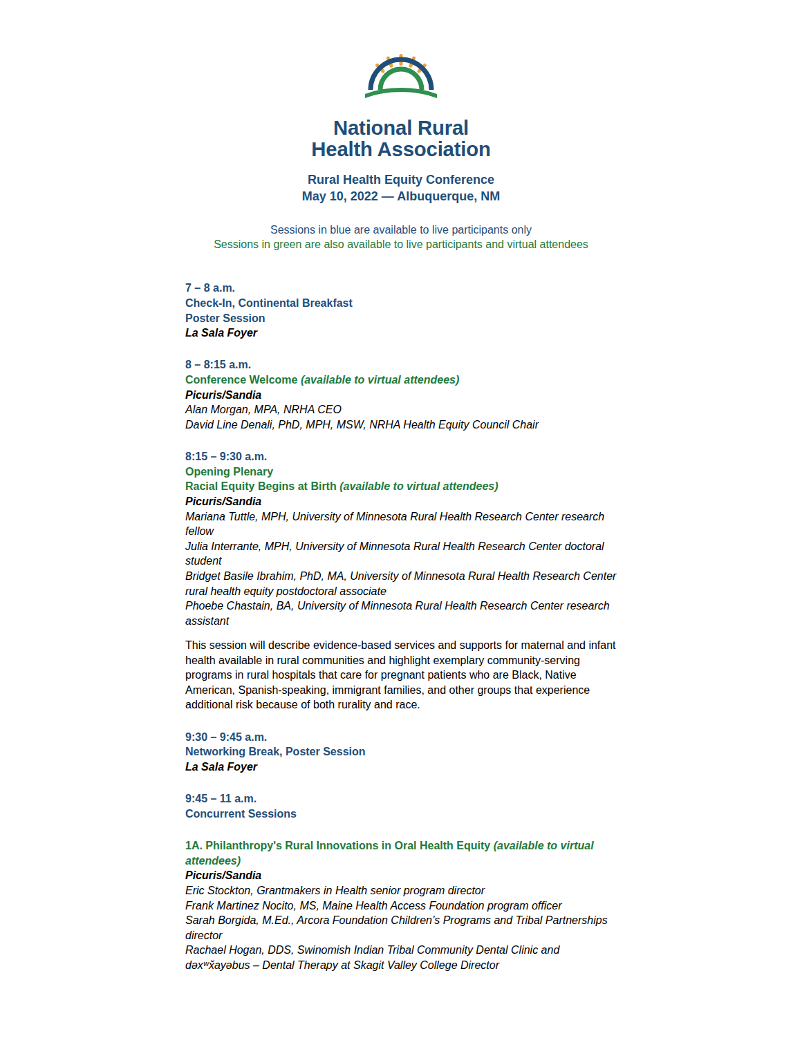National Rural
Health Association
Rural Health Equity Conference
May 10, 2022 — Albuquerque, NM
Sessions in blue are available to live participants only
Sessions in green are also available to live participants and virtual attendees
7 – 8 a.m.
Check-In, Continental Breakfast
Poster Session
La Sala Foyer
8 – 8:15 a.m.
Conference Welcome (available to virtual attendees)
Picuris/Sandia
Alan Morgan, MPA, NRHA CEO
David Line Denali, PhD, MPH, MSW, NRHA Health Equity Council Chair
8:15 – 9:30 a.m.
Opening Plenary
Racial Equity Begins at Birth (available to virtual attendees)
Picuris/Sandia
Mariana Tuttle, MPH, University of Minnesota Rural Health Research Center research fellow
Julia Interrante, MPH, University of Minnesota Rural Health Research Center doctoral student
Bridget Basile Ibrahim, PhD, MA, University of Minnesota Rural Health Research Center rural health equity postdoctoral associate
Phoebe Chastain, BA, University of Minnesota Rural Health Research Center research assistant
This session will describe evidence-based services and supports for maternal and infant health available in rural communities and highlight exemplary community-serving programs in rural hospitals that care for pregnant patients who are Black, Native American, Spanish-speaking, immigrant families, and other groups that experience additional risk because of both rurality and race.
9:30 – 9:45 a.m.
Networking Break, Poster Session
La Sala Foyer
9:45 – 11 a.m.
Concurrent Sessions
1A. Philanthropy's Rural Innovations in Oral Health Equity (available to virtual attendees)
Picuris/Sandia
Eric Stockton, Grantmakers in Health senior program director
Frank Martinez Nocito, MS, Maine Health Access Foundation program officer
Sarah Borgida, M.Ed., Arcora Foundation Children’s Programs and Tribal Partnerships director
Rachael Hogan, DDS, Swinomish Indian Tribal Community Dental Clinic and dəxʷx̌ayəbus – Dental Therapy at Skagit Valley College Director